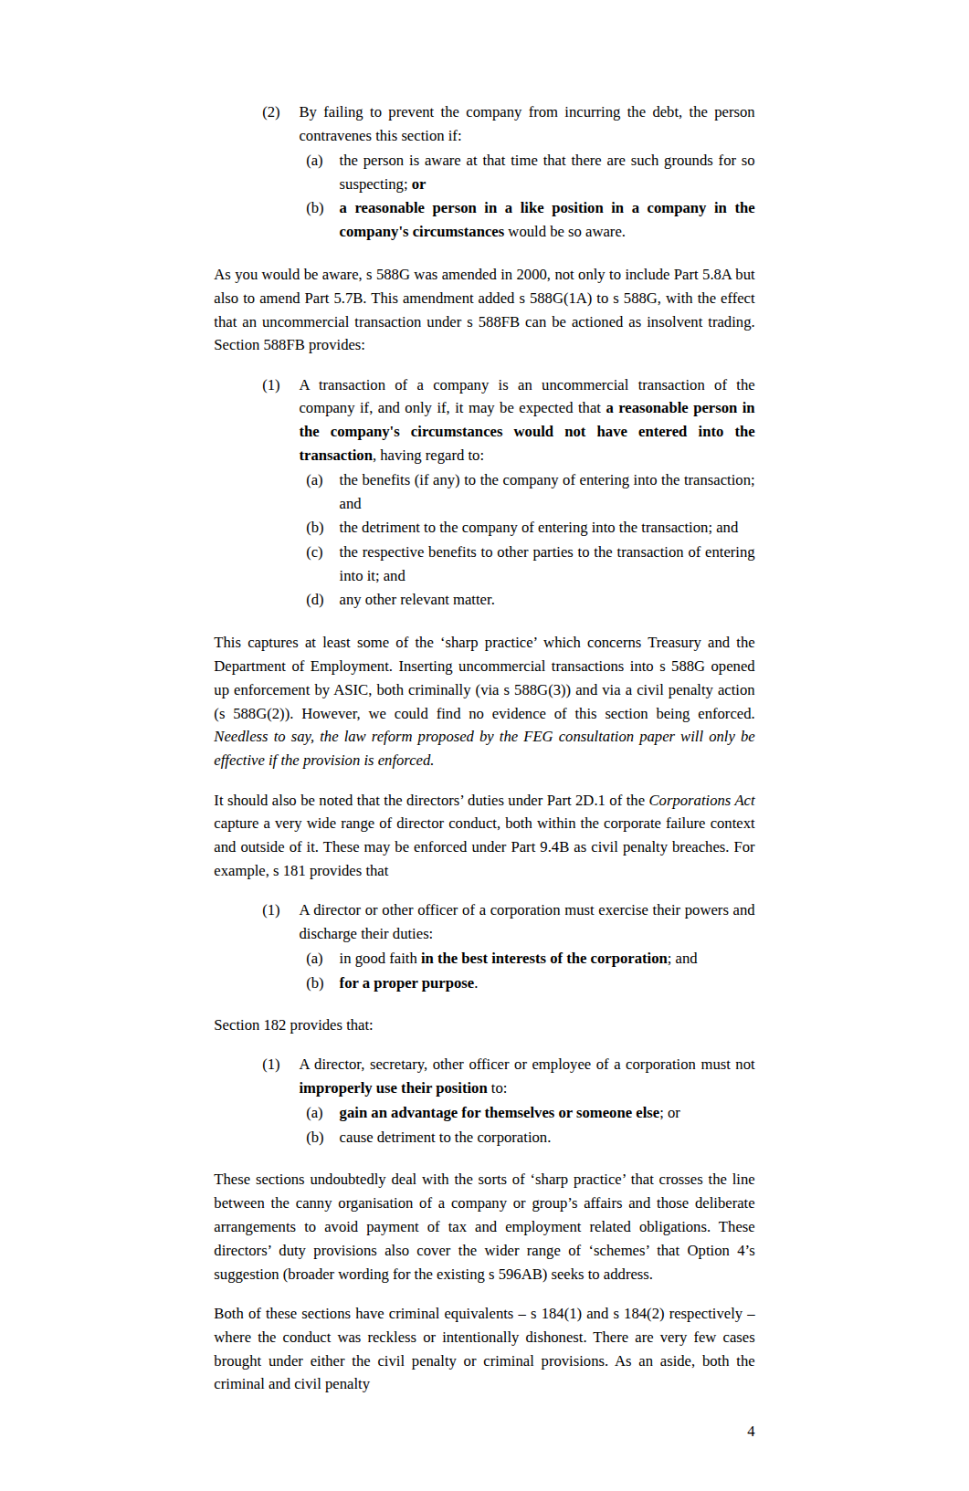(2)
By failing to prevent the company from incurring the debt, the person contravenes this section if:
(a)
the person is aware at that time that there are such grounds for so suspecting; or
(b)
a reasonable person in a like position in a company in the company's circumstances would be so aware.
As you would be aware, s 588G was amended in 2000, not only to include Part 5.8A but also to amend Part 5.7B. This amendment added s 588G(1A) to s 588G, with the effect that an uncommercial transaction under s 588FB can be actioned as insolvent trading. Section 588FB provides:
(1)
A transaction of a company is an uncommercial transaction of the company if, and only if, it may be expected that a reasonable person in the company's circumstances would not have entered into the transaction, having regard to:
(a)
the benefits (if any) to the company of entering into the transaction; and
(b)
the detriment to the company of entering into the transaction; and
(c)
the respective benefits to other parties to the transaction of entering into it; and
(d)
any other relevant matter.
This captures at least some of the ‘sharp practice’ which concerns Treasury and the Department of Employment. Inserting uncommercial transactions into s 588G opened up enforcement by ASIC, both criminally (via s 588G(3)) and via a civil penalty action (s 588G(2)). However, we could find no evidence of this section being enforced. Needless to say, the law reform proposed by the FEG consultation paper will only be effective if the provision is enforced.
It should also be noted that the directors’ duties under Part 2D.1 of the Corporations Act capture a very wide range of director conduct, both within the corporate failure context and outside of it. These may be enforced under Part 9.4B as civil penalty breaches. For example, s 181 provides that
(1)
A director or other officer of a corporation must exercise their powers and discharge their duties:
(a)
in good faith in the best interests of the corporation; and
(b)
for a proper purpose.
Section 182 provides that:
(1)
A director, secretary, other officer or employee of a corporation must not improperly use their position to:
(a)
gain an advantage for themselves or someone else; or
(b)
cause detriment to the corporation.
These sections undoubtedly deal with the sorts of ‘sharp practice’ that crosses the line between the canny organisation of a company or group’s affairs and those deliberate arrangements to avoid payment of tax and employment related obligations. These directors’ duty provisions also cover the wider range of ‘schemes’ that Option 4’s suggestion (broader wording for the existing s 596AB) seeks to address.
Both of these sections have criminal equivalents – s 184(1) and s 184(2) respectively – where the conduct was reckless or intentionally dishonest. There are very few cases brought under either the civil penalty or criminal provisions. As an aside, both the criminal and civil penalty
4